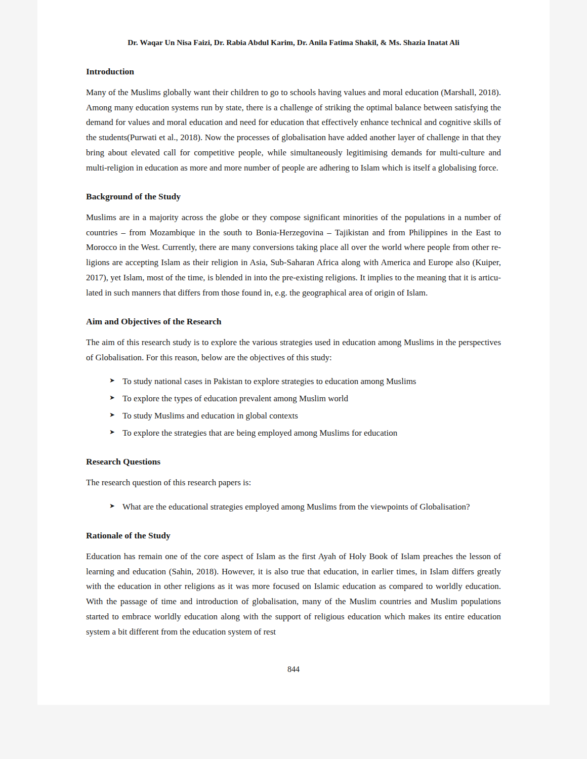Dr. Waqar Un Nisa Faizi, Dr. Rabia Abdul Karim, Dr. Anila Fatima Shakil, & Ms. Shazia Inatat Ali
Introduction
Many of the Muslims globally want their children to go to schools having values and moral education (Marshall, 2018). Among many education systems run by state, there is a challenge of striking the optimal balance between satisfying the demand for values and moral education and need for education that effectively enhance technical and cognitive skills of the students(Purwati et al., 2018). Now the processes of globalisation have added another layer of challenge in that they bring about elevated call for competitive people, while simultaneously legitimising demands for multi-culture and multi-religion in education as more and more number of people are adhering to Islam which is itself a globalising force.
Background of the Study
Muslims are in a majority across the globe or they compose significant minorities of the populations in a number of countries – from Mozambique in the south to Bonia-Herzegovina – Tajikistan and from Philippines in the East to Morocco in the West. Currently, there are many conversions taking place all over the world where people from other religions are accepting Islam as their religion in Asia, Sub-Saharan Africa along with America and Europe also (Kuiper, 2017), yet Islam, most of the time, is blended in into the pre-existing religions. It implies to the meaning that it is articulated in such manners that differs from those found in, e.g. the geographical area of origin of Islam.
Aim and Objectives of the Research
The aim of this research study is to explore the various strategies used in education among Muslims in the perspectives of Globalisation. For this reason, below are the objectives of this study:
To study national cases in Pakistan to explore strategies to education among Muslims
To explore the types of education prevalent among Muslim world
To study Muslims and education in global contexts
To explore the strategies that are being employed among Muslims for education
Research Questions
The research question of this research papers is:
What are the educational strategies employed among Muslims from the viewpoints of Globalisation?
Rationale of the Study
Education has remain one of the core aspect of Islam as the first Ayah of Holy Book of Islam preaches the lesson of learning and education (Sahin, 2018). However, it is also true that education, in earlier times, in Islam differs greatly with the education in other religions as it was more focused on Islamic education as compared to worldly education. With the passage of time and introduction of globalisation, many of the Muslim countries and Muslim populations started to embrace worldly education along with the support of religious education which makes its entire education system a bit different from the education system of rest
844